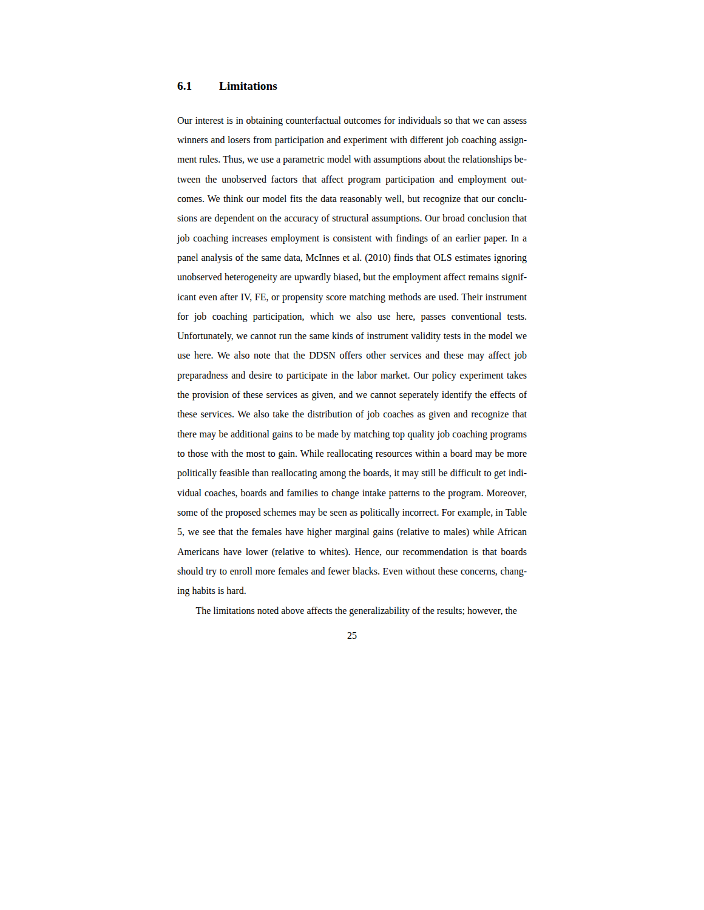6.1 Limitations
Our interest is in obtaining counterfactual outcomes for individuals so that we can assess winners and losers from participation and experiment with different job coaching assignment rules. Thus, we use a parametric model with assumptions about the relationships between the unobserved factors that affect program participation and employment outcomes. We think our model fits the data reasonably well, but recognize that our conclusions are dependent on the accuracy of structural assumptions. Our broad conclusion that job coaching increases employment is consistent with findings of an earlier paper. In a panel analysis of the same data, McInnes et al. (2010) finds that OLS estimates ignoring unobserved heterogeneity are upwardly biased, but the employment affect remains significant even after IV, FE, or propensity score matching methods are used. Their instrument for job coaching participation, which we also use here, passes conventional tests. Unfortunately, we cannot run the same kinds of instrument validity tests in the model we use here. We also note that the DDSN offers other services and these may affect job preparadness and desire to participate in the labor market. Our policy experiment takes the provision of these services as given, and we cannot seperately identify the effects of these services. We also take the distribution of job coaches as given and recognize that there may be additional gains to be made by matching top quality job coaching programs to those with the most to gain. While reallocating resources within a board may be more politically feasible than reallocating among the boards, it may still be difficult to get individual coaches, boards and families to change intake patterns to the program. Moreover, some of the proposed schemes may be seen as politically incorrect. For example, in Table 5, we see that the females have higher marginal gains (relative to males) while African Americans have lower (relative to whites). Hence, our recommendation is that boards should try to enroll more females and fewer blacks. Even without these concerns, changing habits is hard.
The limitations noted above affects the generalizability of the results; however, the
25